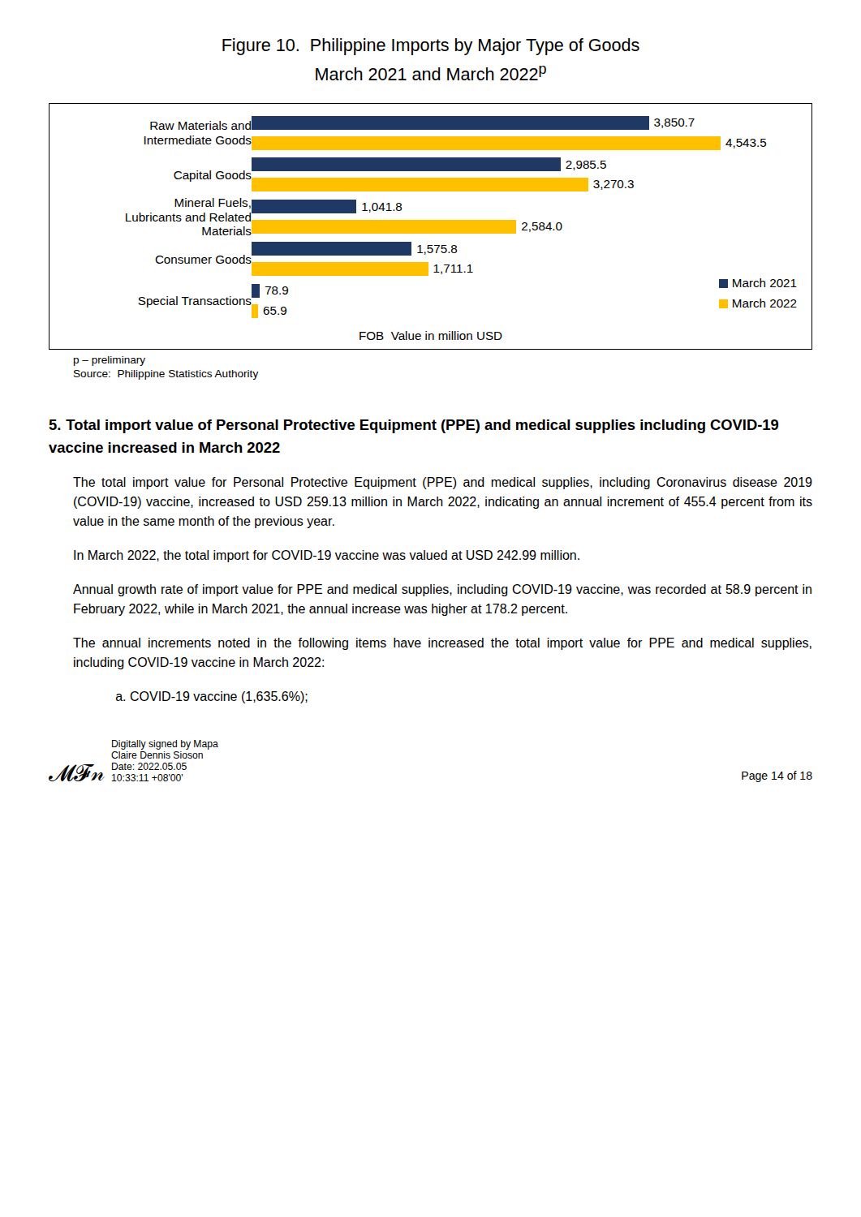Figure 10. Philippine Imports by Major Type of Goods March 2021 and March 2022p
| Raw Materials and Intermediate Goods | 3,850.7 4,543.5 |
| Capital Goods | 2,985.5 3,270.3 |
| Mineral Fuels, Lubricants and Related Materials | 1,041.8 2,584.0 |
| Consumer Goods | 1,575.8 1,711.1 |
| Special Transactions | 78.9 65.9 |
March 2021
March 2022
FOB Value in million USD
p – preliminary
Source: Philippine Statistics Authority
5. Total import value of Personal Protective Equipment (PPE) and medical supplies including COVID-19 vaccine increased in March 2022
The total import value for Personal Protective Equipment (PPE) and medical supplies, including Coronavirus disease 2019 (COVID-19) vaccine, increased to USD 259.13 million in March 2022, indicating an annual increment of 455.4 percent from its value in the same month of the previous year.
In March 2022, the total import for COVID-19 vaccine was valued at USD 242.99 million.
Annual growth rate of import value for PPE and medical supplies, including COVID-19 vaccine, was recorded at 58.9 percent in February 2022, while in March 2021, the annual increase was higher at 178.2 percent.
The annual increments noted in the following items have increased the total import value for PPE and medical supplies, including COVID-19 vaccine in March 2022:
COVID-19 vaccine (1,635.6%);
𝓜𝓕𝓃 Digitally signed by Mapa
Claire Dennis Sioson
Date: 2022.05.05
10:33:11 +08'00'
Page 14 of 18